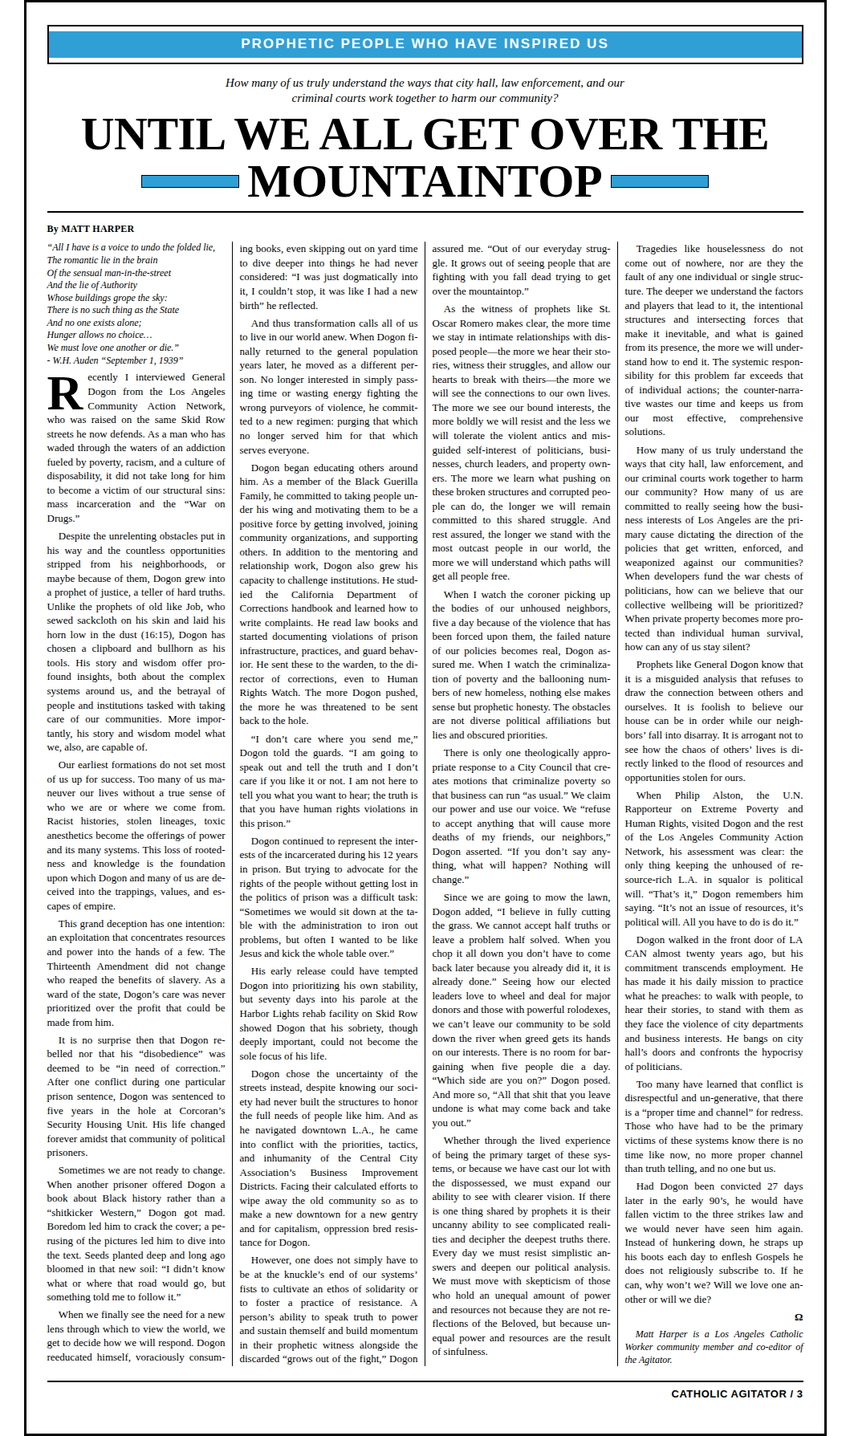PROPHETIC PEOPLE WHO HAVE INSPIRED US
How many of us truly understand the ways that city hall, law enforcement, and our
criminal courts work together to harm our community?
UNTIL WE ALL GET OVER THE
MOUNTAINTOP
By MATT HARPER
“All I have is a voice to undo the folded lie,
The romantic lie in the brain
Of the sensual man-in-the-street
And the lie of Authority
Whose buildings grope the sky:
There is no such thing as the State
And no one exists alone;
Hunger allows no choice…
We must love one another or die.”
- W.H. Auden “September 1, 1939”
Recently I interviewed General Dogon from the Los Angeles Community Action Network, who was raised on the same Skid Row streets he now defends. As a man who has waded through the waters of an addiction fueled by poverty, racism, and a culture of disposability, it did not take long for him to become a victim of our structural sins: mass incarceration and the “War on Drugs.”
Despite the unrelenting obstacles put in his way and the countless opportunities stripped from his neighborhoods, or maybe because of them, Dogon grew into a prophet of justice, a teller of hard truths. Unlike the prophets of old like Job, who sewed sackcloth on his skin and laid his horn low in the dust (16:15), Dogon has chosen a clipboard and bullhorn as his tools. His story and wisdom offer profound insights, both about the complex systems around us, and the betrayal of people and institutions tasked with taking care of our communities. More importantly, his story and wisdom model what we, also, are capable of.
Our earliest formations do not set most of us up for success. Too many of us maneuver our lives without a true sense of who we are or where we come from. Racist histories, stolen lineages, toxic anesthetics become the offerings of power and its many systems. This loss of rootedness and knowledge is the foundation upon which Dogon and many of us are deceived into the trappings, values, and escapes of empire.
This grand deception has one intention: an exploitation that concentrates resources and power into the hands of a few. The Thirteenth Amendment did not change who reaped the benefits of slavery. As a ward of the state, Dogon’s care was never prioritized over the profit that could be made from him.
It is no surprise then that Dogon rebelled nor that his “disobedience” was deemed to be “in need of correction.” After one conflict during one particular prison sentence, Dogon was sentenced to five years in the hole at Corcoran’s Security Housing Unit. His life changed forever amidst that community of political prisoners.
Sometimes we are not ready to change. When another prisoner offered Dogon a book about Black history rather than a “shitkicker Western,” Dogon got mad. Boredom led him to crack the cover; a perusing of the pictures led him to dive into the text. Seeds planted deep and long ago bloomed in that new soil: “I didn’t know what or where that road would go, but something told me to follow it.”
When we finally see the need for a new lens through which to view the world, we get to decide how we will respond. Dogon reeducated himself, voraciously consuming books, even skipping out on yard time to dive deeper into things he had never considered: “I was just dogmatically into it, I couldn’t stop, it was like I had a new birth” he reflected.
And thus transformation calls all of us to live in our world anew. When Dogon finally returned to the general population years later, he moved as a different person. No longer interested in simply passing time or wasting energy fighting the wrong purveyors of violence, he committed to a new regimen: purging that which no longer served him for that which serves everyone.
Dogon began educating others around him. As a member of the Black Guerilla Family, he committed to taking people under his wing and motivating them to be a positive force by getting involved, joining community organizations, and supporting others. In addition to the mentoring and relationship work, Dogon also grew his capacity to challenge institutions. He studied the California Department of Corrections handbook and learned how to write complaints. He read law books and started documenting violations of prison infrastructure, practices, and guard behavior. He sent these to the warden, to the director of corrections, even to Human Rights Watch. The more Dogon pushed, the more he was threatened to be sent back to the hole.
“I don’t care where you send me,” Dogon told the guards. “I am going to speak out and tell the truth and I don’t care if you like it or not. I am not here to tell you what you want to hear; the truth is that you have human rights violations in this prison.”
Dogon continued to represent the interests of the incarcerated during his 12 years in prison. But trying to advocate for the rights of the people without getting lost in the politics of prison was a difficult task: “Sometimes we would sit down at the table with the administration to iron out problems, but often I wanted to be like Jesus and kick the whole table over.”
His early release could have tempted Dogon into prioritizing his own stability, but seventy days into his parole at the Harbor Lights rehab facility on Skid Row showed Dogon that his sobriety, though deeply important, could not become the sole focus of his life.
Dogon chose the uncertainty of the streets instead, despite knowing our society had never built the structures to honor the full needs of people like him. And as he navigated downtown L.A., he came into conflict with the priorities, tactics, and inhumanity of the Central City Association’s Business Improvement Districts. Facing their calculated efforts to wipe away the old community so as to make a new downtown for a new gentry and for capitalism, oppression bred resistance for Dogon.
However, one does not simply have to be at the knuckle’s end of our systems’ fists to cultivate an ethos of solidarity or to foster a practice of resistance. A person’s ability to speak truth to power and sustain themself and build momentum in their prophetic witness alongside the discarded “grows out of the fight,” Dogon assured me. “Out of our everyday struggle. It grows out of seeing people that are fighting with you fall dead trying to get over the mountaintop.”
As the witness of prophets like St. Oscar Romero makes clear, the more time we stay in intimate relationships with disposed people—the more we hear their stories, witness their struggles, and allow our hearts to break with theirs—the more we will see the connections to our own lives. The more we see our bound interests, the more boldly we will resist and the less we will tolerate the violent antics and misguided self-interest of politicians, businesses, church leaders, and property owners. The more we learn what pushing on these broken structures and corrupted people can do, the longer we will remain committed to this shared struggle. And rest assured, the longer we stand with the most outcast people in our world, the more we will understand which paths will get all people free.
When I watch the coroner picking up the bodies of our unhoused neighbors, five a day because of the violence that has been forced upon them, the failed nature of our policies becomes real, Dogon assured me. When I watch the criminalization of poverty and the ballooning numbers of new homeless, nothing else makes sense but prophetic honesty. The obstacles are not diverse political affiliations but lies and obscured priorities.
There is only one theologically appropriate response to a City Council that creates motions that criminalize poverty so that business can run “as usual.” We claim our power and use our voice. We “refuse to accept anything that will cause more deaths of my friends, our neighbors,” Dogon asserted. “If you don’t say anything, what will happen? Nothing will change.”
Since we are going to mow the lawn, Dogon added, “I believe in fully cutting the grass. We cannot accept half truths or leave a problem half solved. When you chop it all down you don’t have to come back later because you already did it, it is already done.” Seeing how our elected leaders love to wheel and deal for major donors and those with powerful rolodexes, we can’t leave our community to be sold down the river when greed gets its hands on our interests. There is no room for bargaining when five people die a day. “Which side are you on?” Dogon posed. And more so, “All that shit that you leave undone is what may come back and take you out.”
Whether through the lived experience of being the primary target of these systems, or because we have cast our lot with the dispossessed, we must expand our ability to see with clearer vision. If there is one thing shared by prophets it is their uncanny ability to see complicated realities and decipher the deepest truths there. Every day we must resist simplistic answers and deepen our political analysis. We must move with skepticism of those who hold an unequal amount of power and resources not because they are not reflections of the Beloved, but because unequal power and resources are the result of sinfulness.
Tragedies like houselessness do not come out of nowhere, nor are they the fault of any one individual or single structure. The deeper we understand the factors and players that lead to it, the intentional structures and intersecting forces that make it inevitable, and what is gained from its presence, the more we will understand how to end it. The systemic responsibility for this problem far exceeds that of individual actions; the counter-narrative wastes our time and keeps us from our most effective, comprehensive solutions.
How many of us truly understand the ways that city hall, law enforcement, and our criminal courts work together to harm our community? How many of us are committed to really seeing how the business interests of Los Angeles are the primary cause dictating the direction of the policies that get written, enforced, and weaponized against our communities? When developers fund the war chests of politicians, how can we believe that our collective wellbeing will be prioritized? When private property becomes more protected than individual human survival, how can any of us stay silent?
Prophets like General Dogon know that it is a misguided analysis that refuses to draw the connection between others and ourselves. It is foolish to believe our house can be in order while our neighbors’ fall into disarray. It is arrogant not to see how the chaos of others’ lives is directly linked to the flood of resources and opportunities stolen for ours.
When Philip Alston, the U.N. Rapporteur on Extreme Poverty and Human Rights, visited Dogon and the rest of the Los Angeles Community Action Network, his assessment was clear: the only thing keeping the unhoused of resource-rich L.A. in squalor is political will. “That’s it,” Dogon remembers him saying. “It’s not an issue of resources, it’s political will. All you have to do is do it.”
Dogon walked in the front door of LA CAN almost twenty years ago, but his commitment transcends employment. He has made it his daily mission to practice what he preaches: to walk with people, to hear their stories, to stand with them as they face the violence of city departments and business interests. He bangs on city hall’s doors and confronts the hypocrisy of politicians.
Too many have learned that conflict is disrespectful and un-generative, that there is a “proper time and channel” for redress. Those who have had to be the primary victims of these systems know there is no time like now, no more proper channel than truth telling, and no one but us.
Had Dogon been convicted 27 days later in the early 90’s, he would have fallen victim to the three strikes law and we would never have seen him again. Instead of hunkering down, he straps up his boots each day to enflesh Gospels he does not religiously subscribe to. If he can, why won’t we? Will we love one another or will we die?
Ω
Matt Harper is a Los Angeles Catholic Worker community member and co-editor of the Agitator.
CATHOLIC AGITATOR / 3